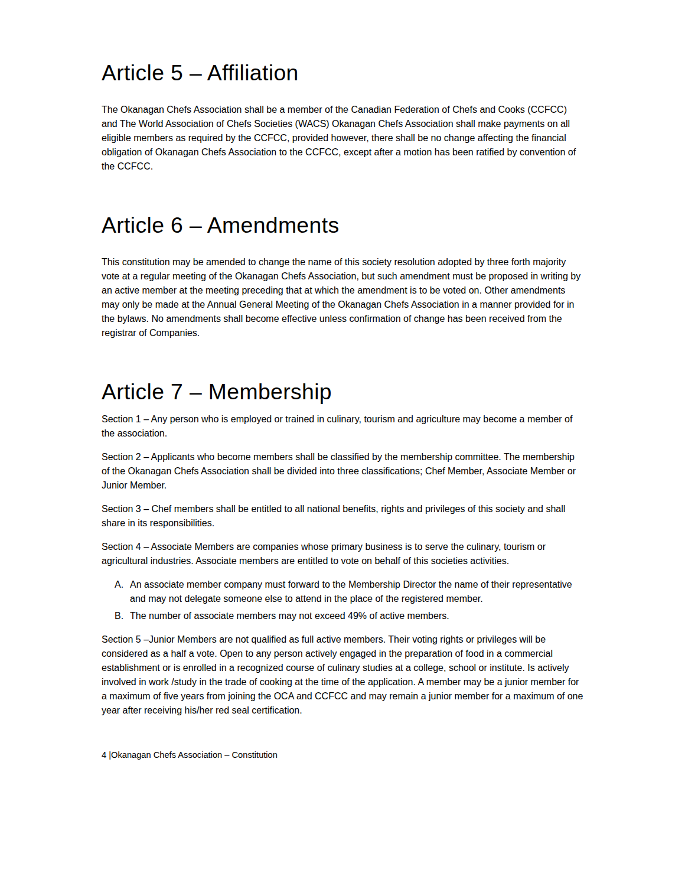Article 5 – Affiliation
The Okanagan Chefs Association shall be a member of the Canadian Federation of Chefs and Cooks (CCFCC) and The World Association of Chefs Societies (WACS) Okanagan Chefs Association shall make payments on all eligible members as required by the CCFCC, provided however, there shall be no change affecting the financial obligation of Okanagan Chefs Association to the CCFCC, except after a motion has been ratified by convention of the CCFCC.
Article 6 – Amendments
This constitution may be amended to change the name of this society resolution adopted by three forth majority vote at a regular meeting of the Okanagan Chefs Association, but such amendment must be proposed in writing by an active member at the meeting preceding that at which the amendment is to be voted on. Other amendments may only be made at the Annual General Meeting of the Okanagan Chefs Association in a manner provided for in the bylaws. No amendments shall become effective unless confirmation of change has been received from the registrar of Companies.
Article 7 – Membership
Section 1 – Any person who is employed or trained in culinary, tourism and agriculture may become a member of the association.
Section 2 – Applicants who become members shall be classified by the membership committee. The membership of the Okanagan Chefs Association shall be divided into three classifications; Chef Member, Associate Member or Junior Member.
Section 3 – Chef members shall be entitled to all national benefits, rights and privileges of this society and shall share in its responsibilities.
Section 4 – Associate Members are companies whose primary business is to serve the culinary, tourism or agricultural industries. Associate members are entitled to vote on behalf of this societies activities.
An associate member company must forward to the Membership Director the name of their representative and may not delegate someone else to attend in the place of the registered member.
The number of associate members may not exceed 49% of active members.
Section 5 –Junior Members are not qualified as full active members. Their voting rights or privileges will be considered as a half a vote. Open to any person actively engaged in the preparation of food in a commercial establishment or is enrolled in a recognized course of culinary studies at a college, school or institute. Is actively involved in work /study in the trade of cooking at the time of the application. A member may be a junior member for a maximum of five years from joining the OCA and CCFCC and may remain a junior member for a maximum of one year after receiving his/her red seal certification.
4 |Okanagan Chefs Association – Constitution